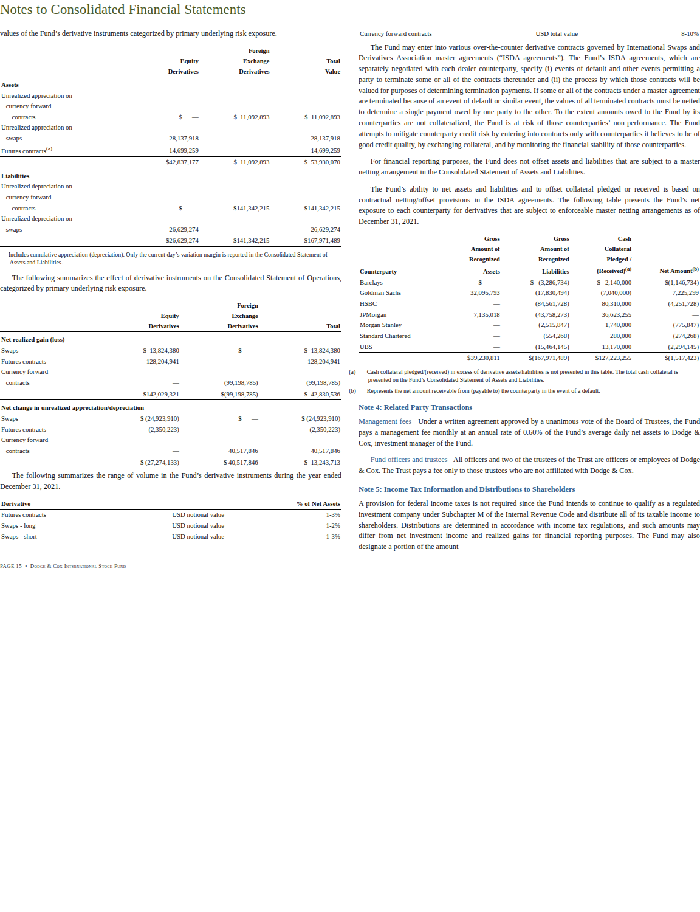Notes to Consolidated Financial Statements
values of the Fund’s derivative instruments categorized by primary underlying risk exposure.
| | | Foreign | |
| --- | --- | --- | --- |
| | Equity | Exchange | Total |
| | Derivatives | Derivatives | Value |
| Assets |
| Unrealized appreciation on | | | |
| currency forward | | | |
| contracts | $ — | $ 11,092,893 | $ 11,092,893 |
| Unrealized appreciation on | | | |
| swaps | 28,137,918 | — | 28,137,918 |
| Futures contracts (a) | 14,699,259 | — | 14,699,259 |
| | $42,837,177 | $ 11,092,893 | $ 53,930,070 |
| Liabilities |
| Unrealized depreciation on | | | |
| currency forward | | | |
| contracts | $ — | $141,342,215 | $141,342,215 |
| Unrealized depreciation on | | | |
| swaps | 26,629,274 | — | 26,629,274 |
| | $26,629,274 | $141,342,215 | $167,971,489 |
(a) Includes cumulative appreciation (depreciation). Only the current day’s variation margin is reported in the Consolidated Statement of Assets and Liabilities.
The following summarizes the effect of derivative instruments on the Consolidated Statement of Operations, categorized by primary underlying risk exposure.
| | | Foreign | |
| --- | --- | --- | --- |
| | Equity | Exchange | |
| | Derivatives | Derivatives | Total |
| Net realized gain (loss) |
| Swaps | $ 13,824,380 | $ — | $ 13,824,380 |
| Futures contracts | 128,204,941 | — | 128,204,941 |
| Currency forward | | | |
| contracts | — | (99,198,785) | (99,198,785) |
| | $142,029,321 | $(99,198,785) | $ 42,830,536 |
| Net change in unrealized appreciation/depreciation |
| Swaps | $ (24,923,910) | $ — | $ (24,923,910) |
| Futures contracts | (2,350,223) | — | (2,350,223) |
| Currency forward | | | |
| contracts | — | 40,517,846 | 40,517,846 |
| | $ (27,274,133) | $ 40,517,846 | $ 13,243,713 |
The following summarizes the range of volume in the Fund’s derivative instruments during the year ended December 31, 2021.
| Derivative | | % of Net Assets |
| --- | --- | --- |
| Futures contracts | USD notional value | 1-3% |
| Swaps - long | USD notional value | 1-2% |
| Swaps - short | USD notional value | 1-3% |
| Currency forward contracts | USD total value | 8-10% |
The Fund may enter into various over-the-counter derivative contracts governed by International Swaps and Derivatives Association master agreements (“ISDA agreements”). The Fund’s ISDA agreements, which are separately negotiated with each dealer counterparty, specify (i) events of default and other events permitting a party to terminate some or all of the contracts thereunder and (ii) the process by which those contracts will be valued for purposes of determining termination payments. If some or all of the contracts under a master agreement are terminated because of an event of default or similar event, the values of all terminated contracts must be netted to determine a single payment owed by one party to the other. To the extent amounts owed to the Fund by its counterparties are not collateralized, the Fund is at risk of those counterparties’ non-performance. The Fund attempts to mitigate counterparty credit risk by entering into contracts only with counterparties it believes to be of good credit quality, by exchanging collateral, and by monitoring the financial stability of those counterparties.
For financial reporting purposes, the Fund does not offset assets and liabilities that are subject to a master netting arrangement in the Consolidated Statement of Assets and Liabilities.
The Fund’s ability to net assets and liabilities and to offset collateral pledged or received is based on contractual netting/offset provisions in the ISDA agreements. The following table presents the Fund’s net exposure to each counterparty for derivatives that are subject to enforceable master netting arrangements as of December 31, 2021.
| | Gross | Gross | Cash | |
| --- | --- | --- | --- | --- |
| | Amount of | Amount of | Collateral | |
| | Recognized | Recognized | Pledged / | |
| Counterparty | Assets | Liabilities | (Received) (a) | Net Amount (b) |
| Barclays | $ — | $ (3,286,734) | $ 2,140,000 | $(1,146,734) |
| Goldman Sachs | 32,095,793 | (17,830,494) | (7,040,000) | 7,225,299 |
| HSBC | — | (84,561,728) | 80,310,000 | (4,251,728) |
| JPMorgan | 7,135,018 | (43,758,273) | 36,623,255 | — |
| Morgan Stanley | — | (2,515,847) | 1,740,000 | (775,847) |
| Standard Chartered | — | (554,268) | 280,000 | (274,268) |
| UBS | — | (15,464,145) | 13,170,000 | (2,294,145) |
| | $39,230,811 | $(167,971,489) | $127,223,255 | $(1,517,423) |
(a) Cash collateral pledged/(received) in excess of derivative assets/liabilities is not presented in this table. The total cash collateral is presented on the Fund’s Consolidated Statement of Assets and Liabilities. (b) Represents the net amount receivable from (payable to) the counterparty in the event of a default.
Note 4: Related Party Transactions
Management fees Under a written agreement approved by a unanimous vote of the Board of Trustees, the Fund pays a management fee monthly at an annual rate of 0.60% of the Fund’s average daily net assets to Dodge & Cox, investment manager of the Fund.
Fund officers and trustees All officers and two of the trustees of the Trust are officers or employees of Dodge & Cox. The Trust pays a fee only to those trustees who are not affiliated with Dodge & Cox.
Note 5: Income Tax Information and Distributions to Shareholders
A provision for federal income taxes is not required since the Fund intends to continue to qualify as a regulated investment company under Subchapter M of the Internal Revenue Code and distribute all of its taxable income to shareholders. Distributions are determined in accordance with income tax regulations, and such amounts may differ from net investment income and realized gains for financial reporting purposes. The Fund may also designate a portion of the amount
PAGE 15 • Dodge & Cox International Stock Fund